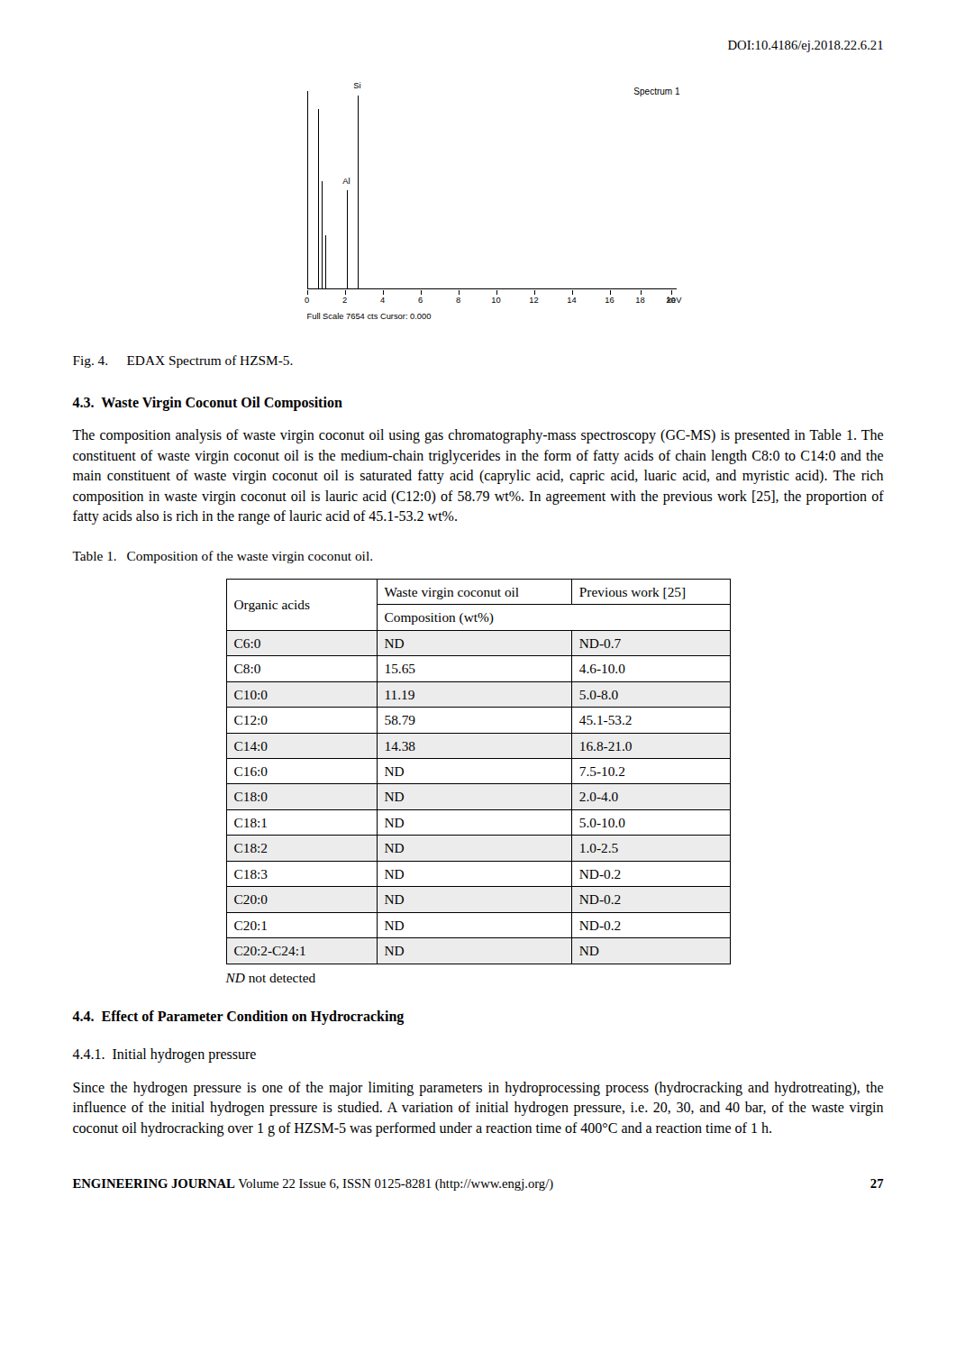DOI:10.4186/ej.2018.22.6.21
Spectrum 1
Si
Al
0
2
4
6
8
10
12
14
16
18
20
keV
Full Scale 7654 cts Cursor: 0.000
Fig. 4. EDAX Spectrum of HZSM-5.
4.3. Waste Virgin Coconut Oil Composition
The composition analysis of waste virgin coconut oil using gas chromatography-mass spectroscopy (GC-MS) is presented in Table 1. The constituent of waste virgin coconut oil is the medium-chain triglycerides in the form of fatty acids of chain length C8:0 to C14:0 and the main constituent of waste virgin coconut oil is saturated fatty acid (caprylic acid, capric acid, luaric acid, and myristic acid). The rich composition in waste virgin coconut oil is lauric acid (C12:0) of 58.79 wt%. In agreement with the previous work [25], the proportion of fatty acids also is rich in the range of lauric acid of 45.1-53.2 wt%.
Table 1. Composition of the waste virgin coconut oil.
| Organic acids | Waste virgin coconut oil | Previous work [25] |
| Composition (wt%) |
| C6:0 | ND | ND-0.7 |
| C8:0 | 15.65 | 4.6-10.0 |
| C10:0 | 11.19 | 5.0-8.0 |
| C12:0 | 58.79 | 45.1-53.2 |
| C14:0 | 14.38 | 16.8-21.0 |
| C16:0 | ND | 7.5-10.2 |
| C18:0 | ND | 2.0-4.0 |
| C18:1 | ND | 5.0-10.0 |
| C18:2 | ND | 1.0-2.5 |
| C18:3 | ND | ND-0.2 |
| C20:0 | ND | ND-0.2 |
| C20:1 | ND | ND-0.2 |
| C20:2-C24:1 | ND | ND |
ND not detected
4.4. Effect of Parameter Condition on Hydrocracking
4.4.1. Initial hydrogen pressure
Since the hydrogen pressure is one of the major limiting parameters in hydroprocessing process (hydrocracking and hydrotreating), the influence of the initial hydrogen pressure is studied. A variation of initial hydrogen pressure, i.e. 20, 30, and 40 bar, of the waste virgin coconut oil hydrocracking over 1 g of HZSM-5 was performed under a reaction time of 400°C and a reaction time of 1 h.
ENGINEERING JOURNAL Volume 22 Issue 6, ISSN 0125-8281 (http://www.engj.org/)
27